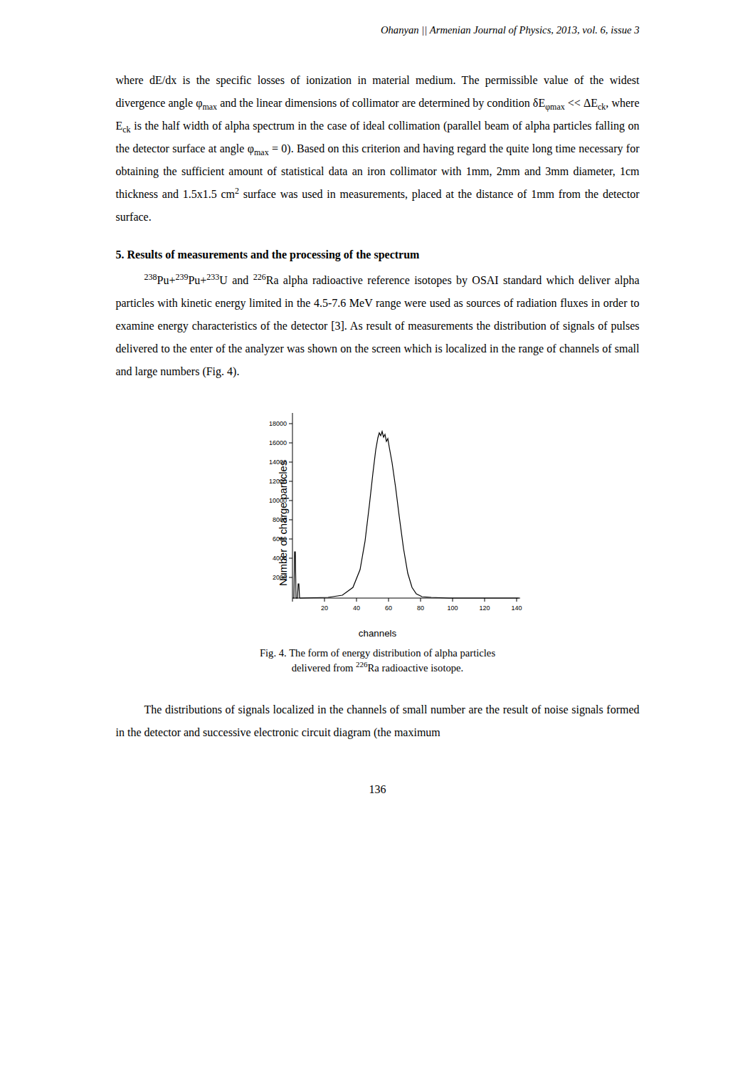Ohanyan || Armenian Journal of Physics, 2013, vol. 6, issue 3
where dE/dx is the specific losses of ionization in material medium. The permissible value of the widest divergence angle φmax and the linear dimensions of collimator are determined by condition δEφmax << ΔEck, where Eck is the half width of alpha spectrum in the case of ideal collimation (parallel beam of alpha particles falling on the detector surface at angle φmax = 0). Based on this criterion and having regard the quite long time necessary for obtaining the sufficient amount of statistical data an iron collimator with 1mm, 2mm and 3mm diameter, 1cm thickness and 1.5x1.5 cm2 surface was used in measurements, placed at the distance of 1mm from the detector surface.
5. Results of measurements and the processing of the spectrum
238Pu+239Pu+233U and 226Ra alpha radioactive reference isotopes by OSAI standard which deliver alpha particles with kinetic energy limited in the 4.5-7.6 MeV range were used as sources of radiation fluxes in order to examine energy characteristics of the detector [3]. As result of measurements the distribution of signals of pulses delivered to the enter of the analyzer was shown on the screen which is localized in the range of channels of small and large numbers (Fig. 4).
Number of charge particles 18000 16000 14000 12000 10000 8000 6000 4000 2000 20 40 60 80 100 120 140 channels
Fig. 4. The form of energy distribution of alpha particles
delivered from 226Ra radioactive isotope.
The distributions of signals localized in the channels of small number are the result of noise signals formed in the detector and successive electronic circuit diagram (the maximum
136